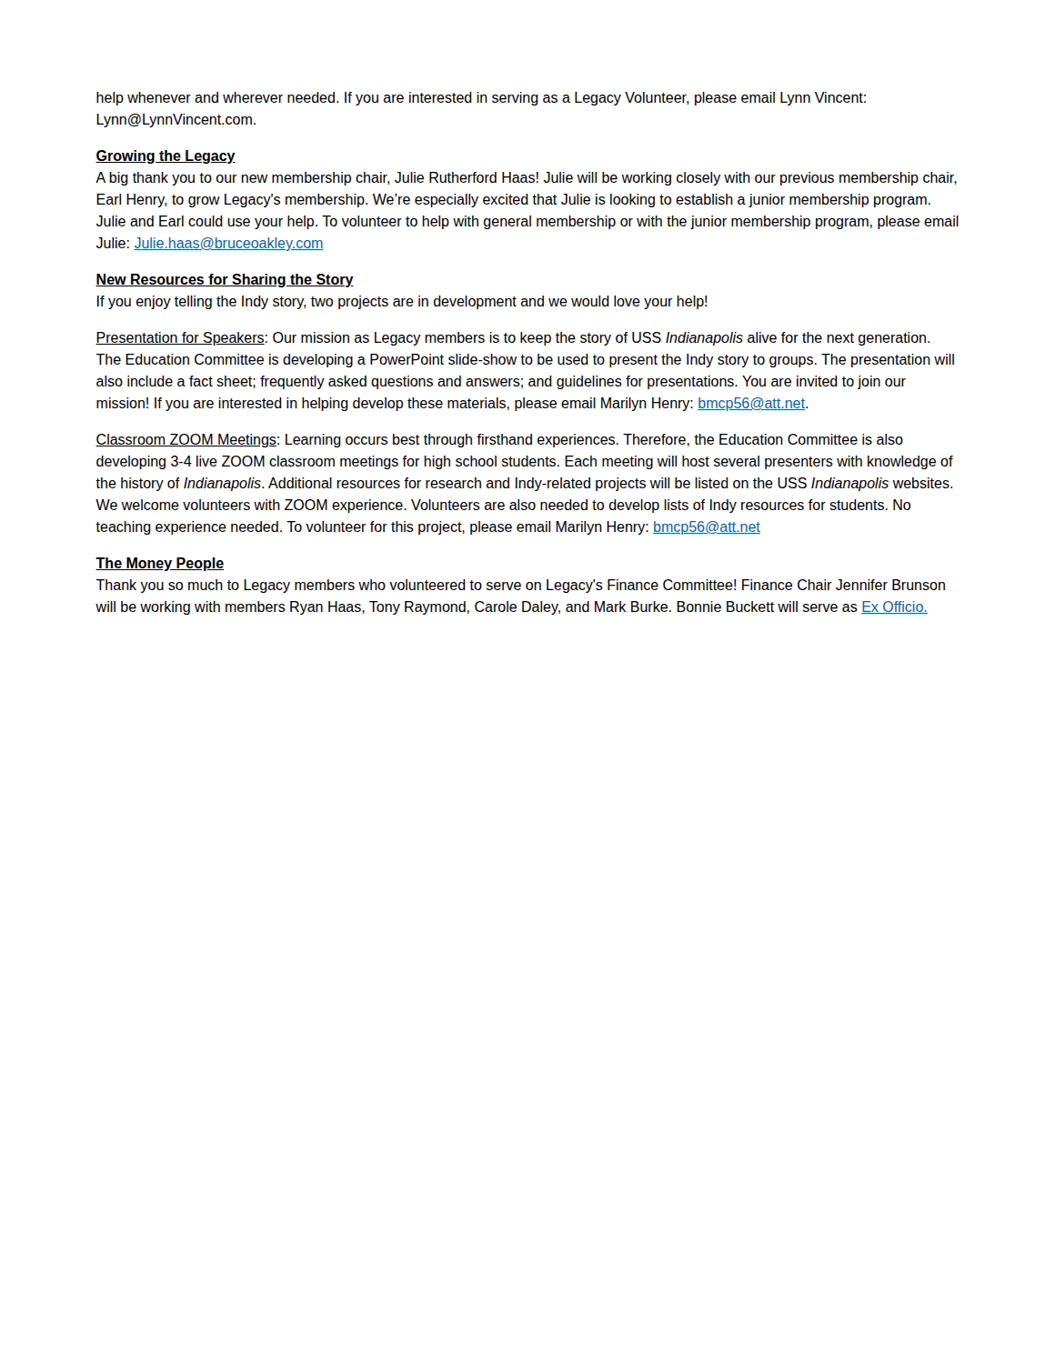help whenever and wherever needed. If you are interested in serving as a Legacy Volunteer, please email Lynn Vincent: Lynn@LynnVincent.com.
Growing the Legacy
A big thank you to our new membership chair, Julie Rutherford Haas! Julie will be working closely with our previous membership chair, Earl Henry, to grow Legacy's membership. We’re especially excited that Julie is looking to establish a junior membership program. Julie and Earl could use your help. To volunteer to help with general membership or with the junior membership program, please email Julie: Julie.haas@bruceoakley.com
New Resources for Sharing the Story
If you enjoy telling the Indy story, two projects are in development and we would love your help!
Presentation for Speakers: Our mission as Legacy members is to keep the story of USS Indianapolis alive for the next generation. The Education Committee is developing a PowerPoint slide-show to be used to present the Indy story to groups. The presentation will also include a fact sheet; frequently asked questions and answers; and guidelines for presentations. You are invited to join our mission! If you are interested in helping develop these materials, please email Marilyn Henry: bmcp56@att.net.
Classroom ZOOM Meetings: Learning occurs best through firsthand experiences. Therefore, the Education Committee is also developing 3-4 live ZOOM classroom meetings for high school students. Each meeting will host several presenters with knowledge of the history of Indianapolis. Additional resources for research and Indy-related projects will be listed on the USS Indianapolis websites. We welcome volunteers with ZOOM experience. Volunteers are also needed to develop lists of Indy resources for students. No teaching experience needed. To volunteer for this project, please email Marilyn Henry: bmcp56@att.net
The Money People
Thank you so much to Legacy members who volunteered to serve on Legacy's Finance Committee! Finance Chair Jennifer Brunson will be working with members Ryan Haas, Tony Raymond, Carole Daley, and Mark Burke. Bonnie Buckett will serve as Ex Officio.